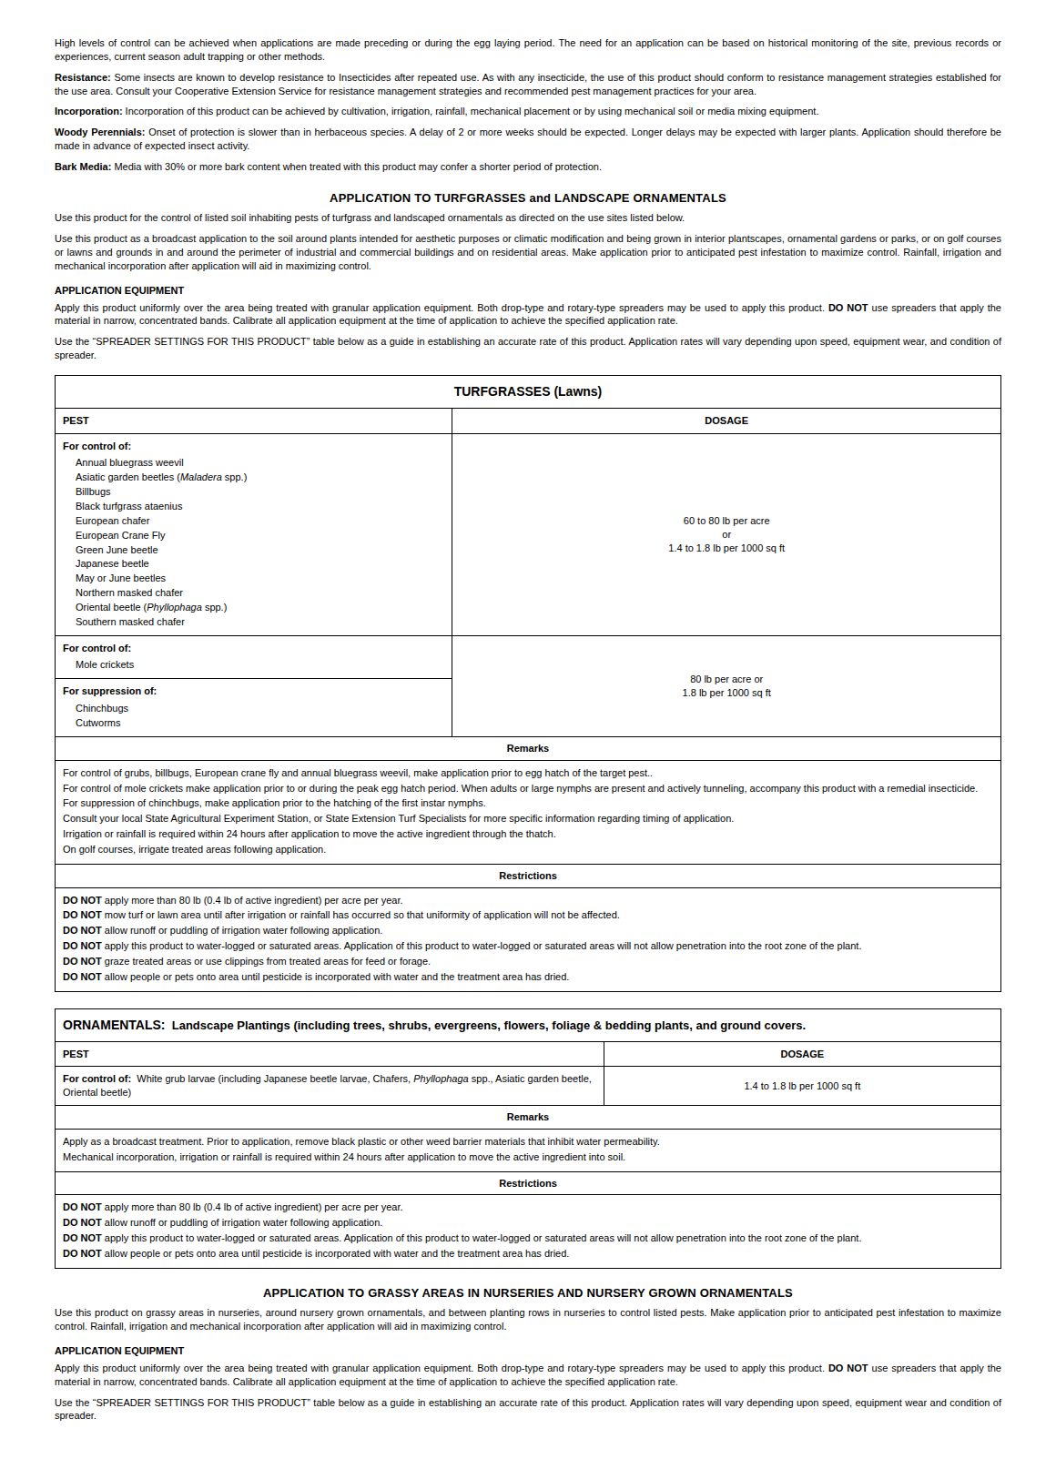High levels of control can be achieved when applications are made preceding or during the egg laying period. The need for an application can be based on historical monitoring of the site, previous records or experiences, current season adult trapping or other methods.
Resistance: Some insects are known to develop resistance to Insecticides after repeated use. As with any insecticide, the use of this product should conform to resistance management strategies established for the use area. Consult your Cooperative Extension Service for resistance management strategies and recommended pest management practices for your area.
Incorporation: Incorporation of this product can be achieved by cultivation, irrigation, rainfall, mechanical placement or by using mechanical soil or media mixing equipment.
Woody Perennials: Onset of protection is slower than in herbaceous species. A delay of 2 or more weeks should be expected. Longer delays may be expected with larger plants. Application should therefore be made in advance of expected insect activity.
Bark Media: Media with 30% or more bark content when treated with this product may confer a shorter period of protection.
APPLICATION TO TURFGRASSES and LANDSCAPE ORNAMENTALS
Use this product for the control of listed soil inhabiting pests of turfgrass and landscaped ornamentals as directed on the use sites listed below.
Use this product as a broadcast application to the soil around plants intended for aesthetic purposes or climatic modification and being grown in interior plantscapes, ornamental gardens or parks, or on golf courses or lawns and grounds in and around the perimeter of industrial and commercial buildings and on residential areas. Make application prior to anticipated pest infestation to maximize control. Rainfall, irrigation and mechanical incorporation after application will aid in maximizing control.
APPLICATION EQUIPMENT
Apply this product uniformly over the area being treated with granular application equipment. Both drop-type and rotary-type spreaders may be used to apply this product. DO NOT use spreaders that apply the material in narrow, concentrated bands. Calibrate all application equipment at the time of application to achieve the specified application rate.
Use the “SPREADER SETTINGS FOR THIS PRODUCT” table below as a guide in establishing an accurate rate of this product. Application rates will vary depending upon speed, equipment wear, and condition of spreader.
| TURFGRASSES (Lawns) |
| PEST | DOSAGE |
| For control of: Annual bluegrass weevil Asiatic garden beetles ( Maladera spp.) Billbugs Black turfgrass ataenius European chafer European Crane Fly Green June beetle Japanese beetle May or June beetles Northern masked chafer Oriental beetle ( Phyllophaga spp.) Southern masked chafer | 60 to 80 lb per acre or 1.4 to 1.8 lb per 1000 sq ft |
| For control of: Mole crickets | 80 lb per acre or 1.8 lb per 1000 sq ft |
| For suppression of: Chinchbugs Cutworms |
| Remarks |
| For control of grubs, billbugs, European crane fly and annual bluegrass weevil, make application prior to egg hatch of the target pest.. For control of mole crickets make application prior to or during the peak egg hatch period. When adults or large nymphs are present and actively tunneling, accompany this product with a remedial insecticide. For suppression of chinchbugs, make application prior to the hatching of the first instar nymphs. Consult your local State Agricultural Experiment Station, or State Extension Turf Specialists for more specific information regarding timing of application. Irrigation or rainfall is required within 24 hours after application to move the active ingredient through the thatch. On golf courses, irrigate treated areas following application. |
| Restrictions |
| DO NOT apply more than 80 lb (0.4 lb of active ingredient) per acre per year. DO NOT mow turf or lawn area until after irrigation or rainfall has occurred so that uniformity of application will not be affected. DO NOT allow runoff or puddling of irrigation water following application. DO NOT apply this product to water-logged or saturated areas. Application of this product to water-logged or saturated areas will not allow penetration into the root zone of the plant. DO NOT graze treated areas or use clippings from treated areas for feed or forage. DO NOT allow people or pets onto area until pesticide is incorporated with water and the treatment area has dried. |
| ORNAMENTALS: Landscape Plantings (including trees, shrubs, evergreens, flowers, foliage & bedding plants, and ground covers. |
| PEST | DOSAGE |
| For control of: White grub larvae (including Japanese beetle larvae, Chafers, Phyllophaga spp., Asiatic garden beetle, Oriental beetle) | 1.4 to 1.8 lb per 1000 sq ft |
| Remarks |
| Apply as a broadcast treatment. Prior to application, remove black plastic or other weed barrier materials that inhibit water permeability. Mechanical incorporation, irrigation or rainfall is required within 24 hours after application to move the active ingredient into soil. |
| Restrictions |
| DO NOT apply more than 80 lb (0.4 lb of active ingredient) per acre per year. DO NOT allow runoff or puddling of irrigation water following application. DO NOT apply this product to water-logged or saturated areas. Application of this product to water-logged or saturated areas will not allow penetration into the root zone of the plant. DO NOT allow people or pets onto area until pesticide is incorporated with water and the treatment area has dried. |
APPLICATION TO GRASSY AREAS IN NURSERIES AND NURSERY GROWN ORNAMENTALS
Use this product on grassy areas in nurseries, around nursery grown ornamentals, and between planting rows in nurseries to control listed pests. Make application prior to anticipated pest infestation to maximize control. Rainfall, irrigation and mechanical incorporation after application will aid in maximizing control.
APPLICATION EQUIPMENT
Apply this product uniformly over the area being treated with granular application equipment. Both drop-type and rotary-type spreaders may be used to apply this product. DO NOT use spreaders that apply the material in narrow, concentrated bands. Calibrate all application equipment at the time of application to achieve the specified application rate.
Use the “SPREADER SETTINGS FOR THIS PRODUCT” table below as a guide in establishing an accurate rate of this product. Application rates will vary depending upon speed, equipment wear and condition of spreader.